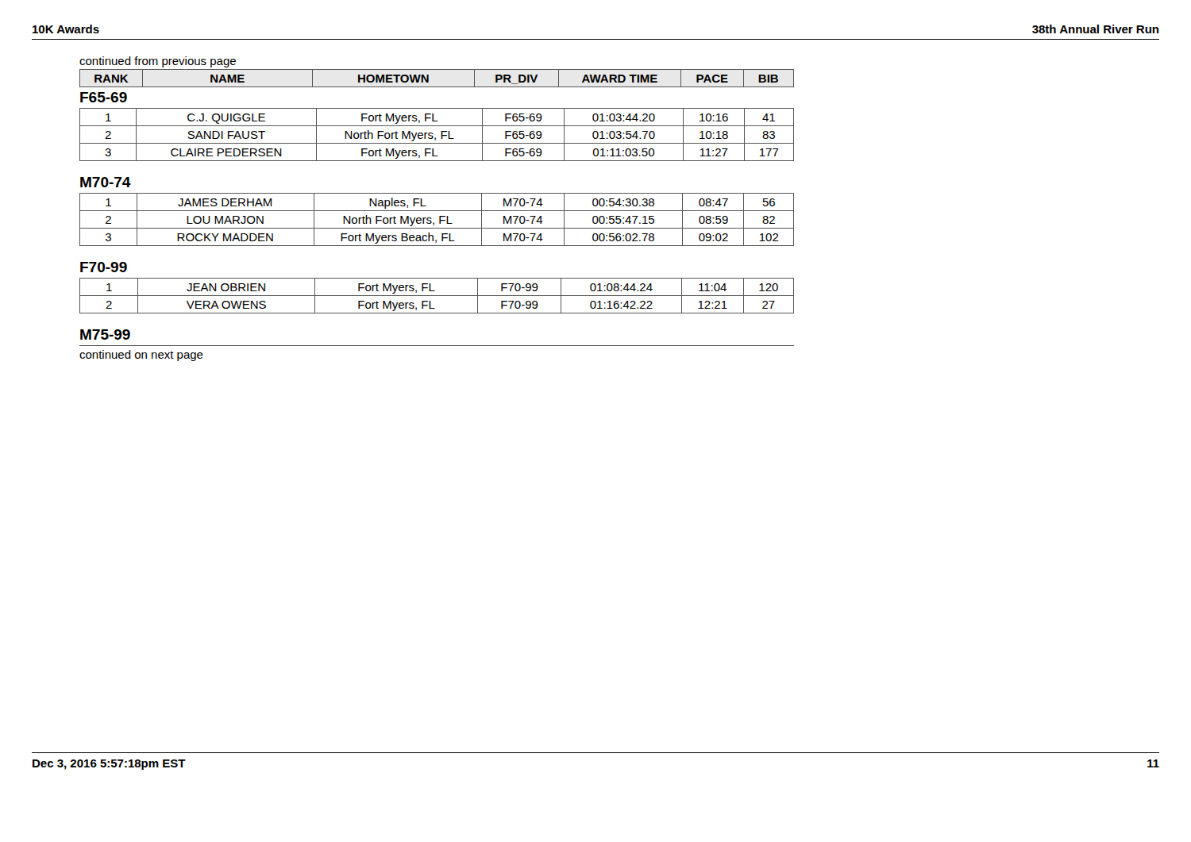10K Awards 38th Annual River Run
continued from previous page
| RANK | NAME | HOMETOWN | PR_DIV | AWARD TIME | PACE | BIB |
| --- | --- | --- | --- | --- | --- | --- |
F65-69
| 1 | C.J. QUIGGLE | Fort Myers, FL | F65-69 | 01:03:44.20 | 10:16 | 41 |
| 2 | SANDI FAUST | North Fort Myers, FL | F65-69 | 01:03:54.70 | 10:18 | 83 |
| 3 | CLAIRE PEDERSEN | Fort Myers, FL | F65-69 | 01:11:03.50 | 11:27 | 177 |
M70-74
| 1 | JAMES DERHAM | Naples, FL | M70-74 | 00:54:30.38 | 08:47 | 56 |
| 2 | LOU MARJON | North Fort Myers, FL | M70-74 | 00:55:47.15 | 08:59 | 82 |
| 3 | ROCKY MADDEN | Fort Myers Beach, FL | M70-74 | 00:56:02.78 | 09:02 | 102 |
F70-99
| 1 | JEAN OBRIEN | Fort Myers, FL | F70-99 | 01:08:44.24 | 11:04 | 120 |
| 2 | VERA OWENS | Fort Myers, FL | F70-99 | 01:16:42.22 | 12:21 | 27 |
M75-99
continued on next page
Dec 3, 2016 5:57:18pm EST 11